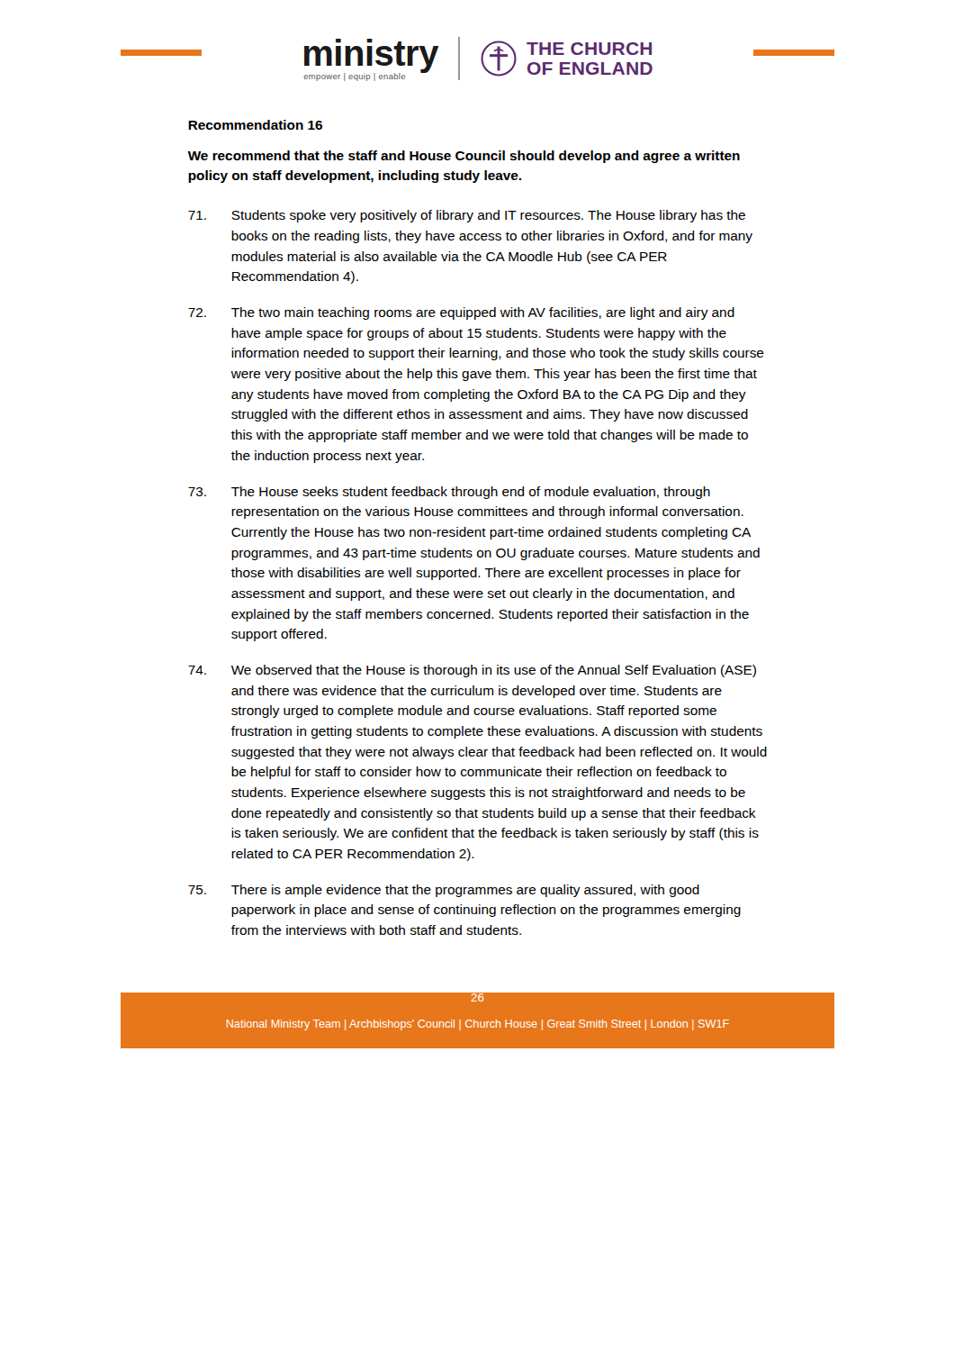ministry
empower | equip | enable
THE CHURCH
OF ENGLAND
Recommendation 16
We recommend that the staff and House Council should develop and agree a written policy on staff development, including study leave.
71.
Students spoke very positively of library and IT resources. The House library has the books on the reading lists, they have access to other libraries in Oxford, and for many modules material is also available via the CA Moodle Hub (see CA PER Recommendation 4).
72.
The two main teaching rooms are equipped with AV facilities, are light and airy and have ample space for groups of about 15 students. Students were happy with the information needed to support their learning, and those who took the study skills course were very positive about the help this gave them. This year has been the first time that any students have moved from completing the Oxford BA to the CA PG Dip and they struggled with the different ethos in assessment and aims. They have now discussed this with the appropriate staff member and we were told that changes will be made to the induction process next year.
73.
The House seeks student feedback through end of module evaluation, through representation on the various House committees and through informal conversation. Currently the House has two non-resident part-time ordained students completing CA programmes, and 43 part-time students on OU graduate courses. Mature students and those with disabilities are well supported. There are excellent processes in place for assessment and support, and these were set out clearly in the documentation, and explained by the staff members concerned. Students reported their satisfaction in the support offered.
74.
We observed that the House is thorough in its use of the Annual Self Evaluation (ASE) and there was evidence that the curriculum is developed over time. Students are strongly urged to complete module and course evaluations. Staff reported some frustration in getting students to complete these evaluations. A discussion with students suggested that they were not always clear that feedback had been reflected on. It would be helpful for staff to consider how to communicate their reflection on feedback to students. Experience elsewhere suggests this is not straightforward and needs to be done repeatedly and consistently so that students build up a sense that their feedback is taken seriously. We are confident that the feedback is taken seriously by staff (this is related to CA PER Recommendation 2).
75.
There is ample evidence that the programmes are quality assured, with good paperwork in place and sense of continuing reflection on the programmes emerging from the interviews with both staff and students.
26
National Ministry Team | Archbishops' Council | Church House | Great Smith Street | London | SW1F